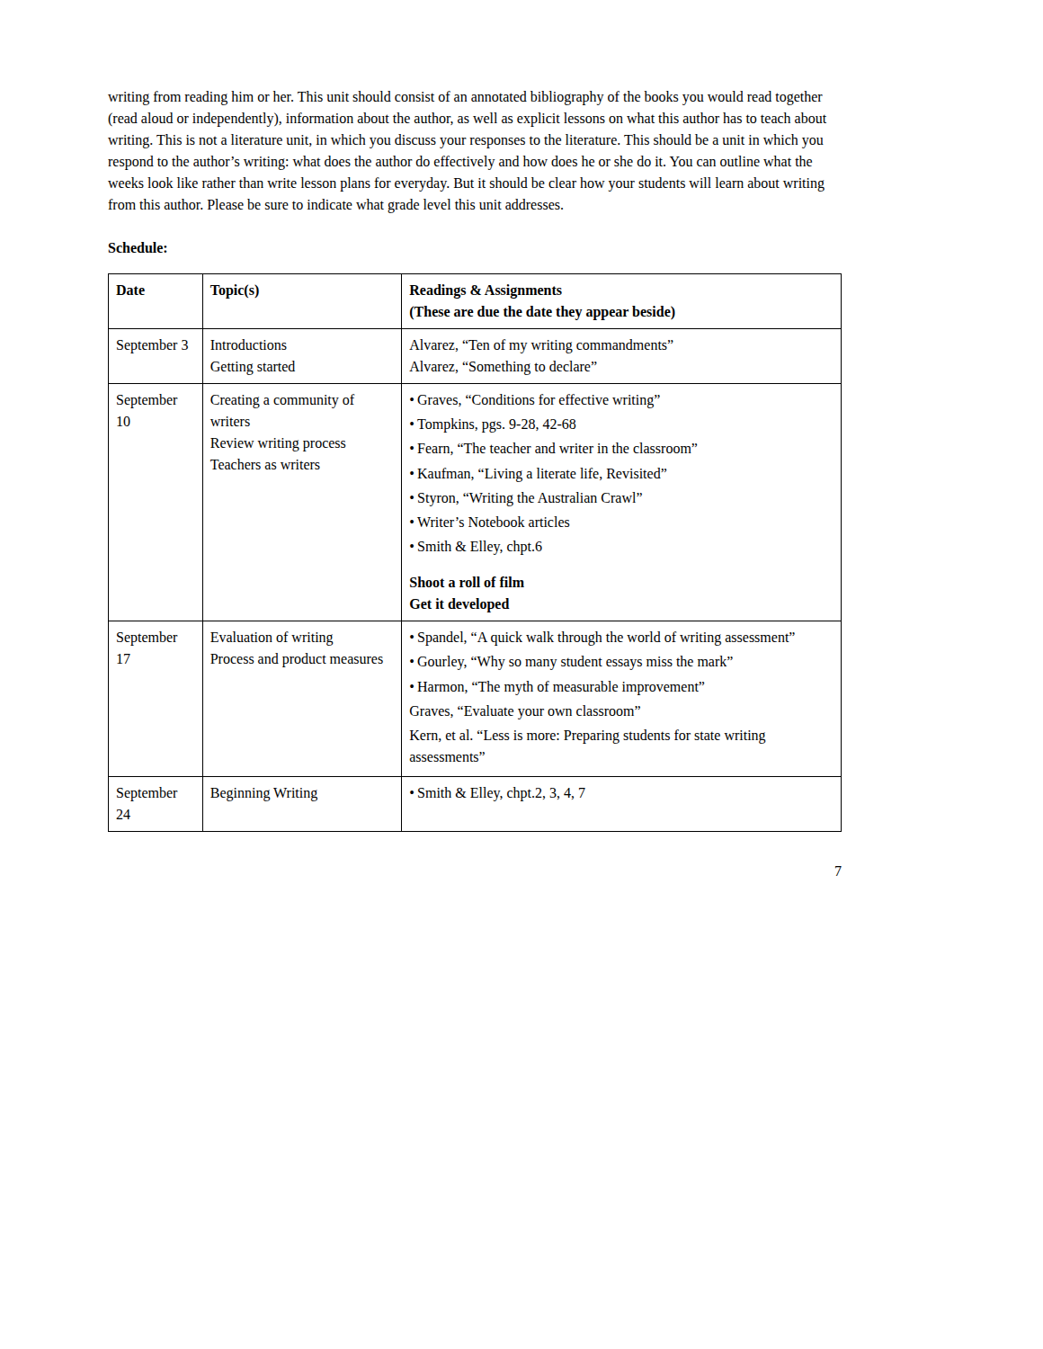writing from reading him or her. This unit should consist of an annotated bibliography of the books you would read together (read aloud or independently), information about the author, as well as explicit lessons on what this author has to teach about writing. This is not a literature unit, in which you discuss your responses to the literature. This should be a unit in which you respond to the author’s writing: what does the author do effectively and how does he or she do it. You can outline what the weeks look like rather than write lesson plans for everyday. But it should be clear how your students will learn about writing from this author. Please be sure to indicate what grade level this unit addresses.
Schedule:
| Date | Topic(s) | Readings & Assignments (These are due the date they appear beside) |
| --- | --- | --- |
| September 3 | Introductions Getting started | Alvarez, “Ten of my writing commandments” Alvarez, “Something to declare” |
| September 10 | Creating a community of writers Review writing process Teachers as writers | Graves, “Conditions for effective writing” Tompkins, pgs. 9-28, 42-68 Fearn, “The teacher and writer in the classroom” Kaufman, “Living a literate life, Revisited” Styron, “Writing the Australian Crawl” Writer’s Notebook articles Smith & Elley, chpt.6 Shoot a roll of film Get it developed |
| September 17 | Evaluation of writing Process and product measures | Spandel, “A quick walk through the world of writing assessment” Gourley, “Why so many student essays miss the mark” Harmon, “The myth of measurable improvement” Graves, “Evaluate your own classroom” Kern, et al. “Less is more: Preparing students for state writing assessments” |
| September 24 | Beginning Writing | Smith & Elley, chpt.2, 3, 4, 7 |
7